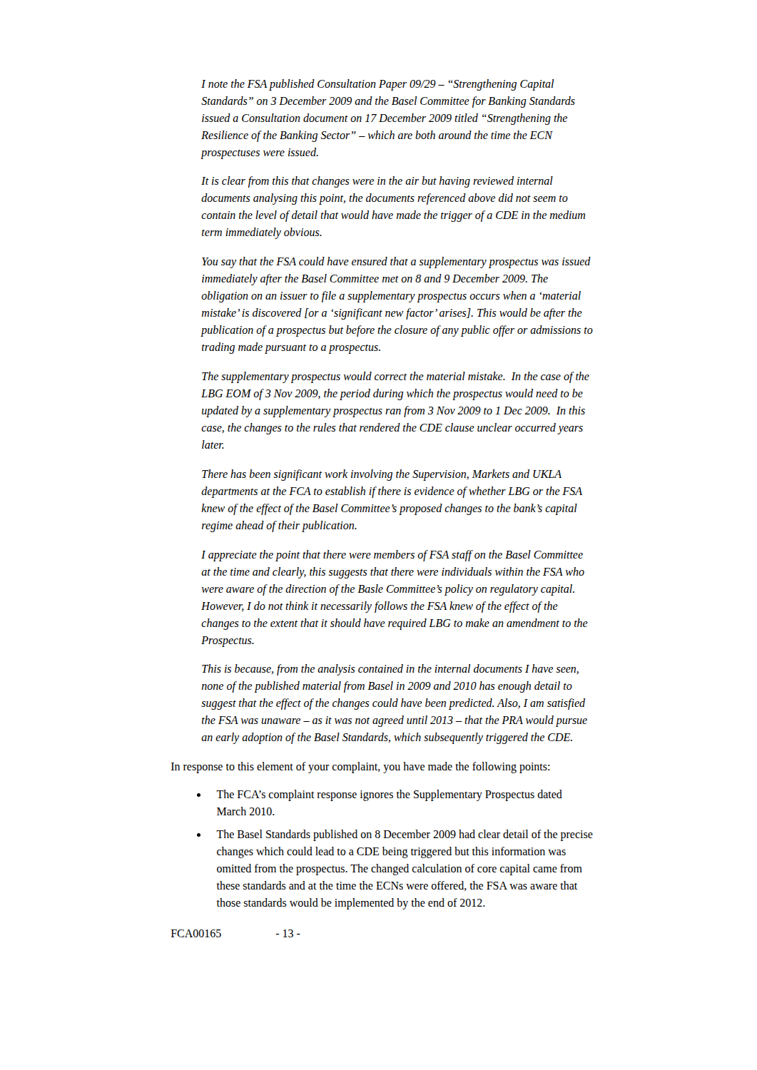I note the FSA published Consultation Paper 09/29 – “Strengthening Capital Standards” on 3 December 2009 and the Basel Committee for Banking Standards issued a Consultation document on 17 December 2009 titled “Strengthening the Resilience of the Banking Sector” – which are both around the time the ECN prospectuses were issued.
It is clear from this that changes were in the air but having reviewed internal documents analysing this point, the documents referenced above did not seem to contain the level of detail that would have made the trigger of a CDE in the medium term immediately obvious.
You say that the FSA could have ensured that a supplementary prospectus was issued immediately after the Basel Committee met on 8 and 9 December 2009. The obligation on an issuer to file a supplementary prospectus occurs when a ‘material mistake’ is discovered [or a ‘significant new factor’ arises]. This would be after the publication of a prospectus but before the closure of any public offer or admissions to trading made pursuant to a prospectus.
The supplementary prospectus would correct the material mistake. In the case of the LBG EOM of 3 Nov 2009, the period during which the prospectus would need to be updated by a supplementary prospectus ran from 3 Nov 2009 to 1 Dec 2009. In this case, the changes to the rules that rendered the CDE clause unclear occurred years later.
There has been significant work involving the Supervision, Markets and UKLA departments at the FCA to establish if there is evidence of whether LBG or the FSA knew of the effect of the Basel Committee’s proposed changes to the bank’s capital regime ahead of their publication.
I appreciate the point that there were members of FSA staff on the Basel Committee at the time and clearly, this suggests that there were individuals within the FSA who were aware of the direction of the Basle Committee’s policy on regulatory capital. However, I do not think it necessarily follows the FSA knew of the effect of the changes to the extent that it should have required LBG to make an amendment to the Prospectus.
This is because, from the analysis contained in the internal documents I have seen, none of the published material from Basel in 2009 and 2010 has enough detail to suggest that the effect of the changes could have been predicted. Also, I am satisfied the FSA was unaware – as it was not agreed until 2013 – that the PRA would pursue an early adoption of the Basel Standards, which subsequently triggered the CDE.
In response to this element of your complaint, you have made the following points:
The FCA’s complaint response ignores the Supplementary Prospectus dated March 2010.
The Basel Standards published on 8 December 2009 had clear detail of the precise changes which could lead to a CDE being triggered but this information was omitted from the prospectus. The changed calculation of core capital came from these standards and at the time the ECNs were offered, the FSA was aware that those standards would be implemented by the end of 2012.
FCA00165 - 13 -